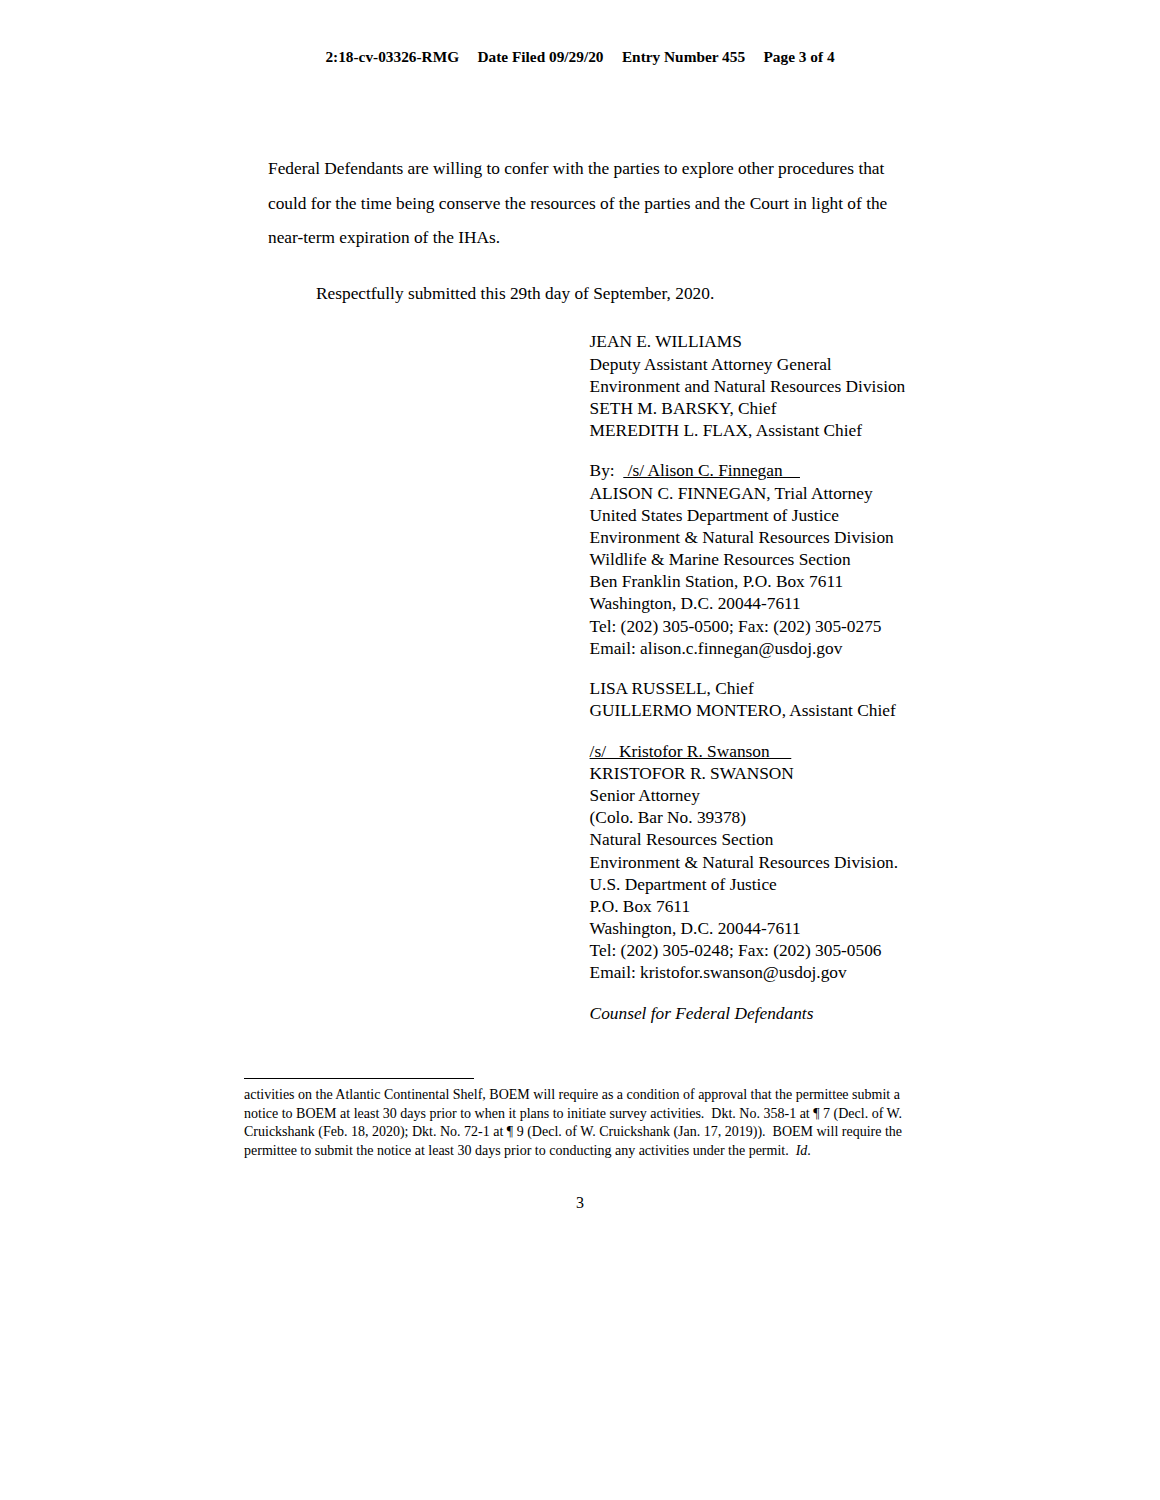2:18-cv-03326-RMG Date Filed 09/29/20 Entry Number 455 Page 3 of 4
Federal Defendants are willing to confer with the parties to explore other procedures that could for the time being conserve the resources of the parties and the Court in light of the near-term expiration of the IHAs.
Respectfully submitted this 29th day of September, 2020.
JEAN E. WILLIAMS Deputy Assistant Attorney General Environment and Natural Resources Division SETH M. BARSKY, Chief MEREDITH L. FLAX, Assistant Chief
By: /s/ Alison C. Finnegan ALISON C. FINNEGAN, Trial Attorney United States Department of Justice Environment & Natural Resources Division Wildlife & Marine Resources Section Ben Franklin Station, P.O. Box 7611 Washington, D.C. 20044-7611 Tel: (202) 305-0500; Fax: (202) 305-0275 Email: alison.c.finnegan@usdoj.gov
LISA RUSSELL, Chief GUILLERMO MONTERO, Assistant Chief
/s/ Kristofor R. Swanson KRISTOFOR R. SWANSON Senior Attorney (Colo. Bar No. 39378) Natural Resources Section Environment & Natural Resources Division. U.S. Department of Justice P.O. Box 7611 Washington, D.C. 20044-7611 Tel: (202) 305-0248; Fax: (202) 305-0506 Email: kristofor.swanson@usdoj.gov
Counsel for Federal Defendants
activities on the Atlantic Continental Shelf, BOEM will require as a condition of approval that the permittee submit a notice to BOEM at least 30 days prior to when it plans to initiate survey activities. Dkt. No. 358-1 at ¶ 7 (Decl. of W. Cruickshank (Feb. 18, 2020); Dkt. No. 72-1 at ¶ 9 (Decl. of W. Cruickshank (Jan. 17, 2019)). BOEM will require the permittee to submit the notice at least 30 days prior to conducting any activities under the permit. Id.
3